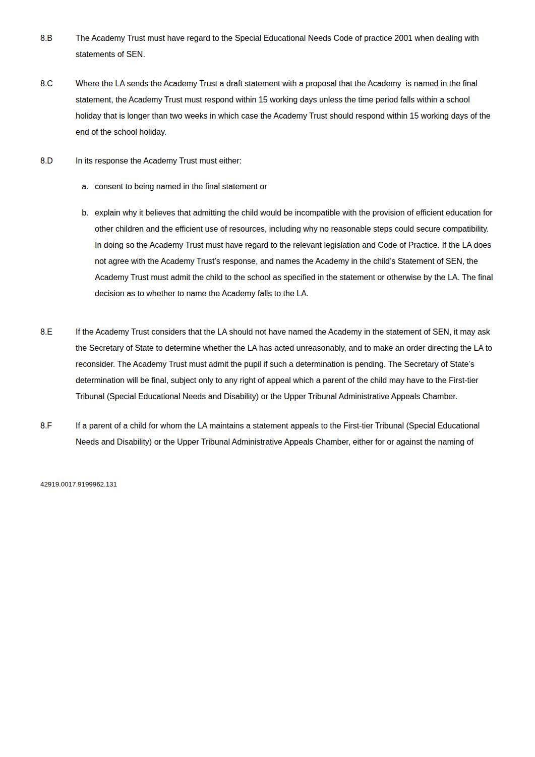8.B
The Academy Trust must have regard to the Special Educational Needs Code of practice 2001 when dealing with statements of SEN.
8.C
Where the LA sends the Academy Trust a draft statement with a proposal that the Academy is named in the final statement, the Academy Trust must respond within 15 working days unless the time period falls within a school holiday that is longer than two weeks in which case the Academy Trust should respond within 15 working days of the end of the school holiday.
8.D
In its response the Academy Trust must either:
consent to being named in the final statement or
explain why it believes that admitting the child would be incompatible with the provision of efficient education for other children and the efficient use of resources, including why no reasonable steps could secure compatibility. In doing so the Academy Trust must have regard to the relevant legislation and Code of Practice. If the LA does not agree with the Academy Trust’s response, and names the Academy in the child’s Statement of SEN, the Academy Trust must admit the child to the school as specified in the statement or otherwise by the LA. The final decision as to whether to name the Academy falls to the LA.
8.E
If the Academy Trust considers that the LA should not have named the Academy in the statement of SEN, it may ask the Secretary of State to determine whether the LA has acted unreasonably, and to make an order directing the LA to reconsider. The Academy Trust must admit the pupil if such a determination is pending. The Secretary of State’s determination will be final, subject only to any right of appeal which a parent of the child may have to the First-tier Tribunal (Special Educational Needs and Disability) or the Upper Tribunal Administrative Appeals Chamber.
8.F
If a parent of a child for whom the LA maintains a statement appeals to the First-tier Tribunal (Special Educational Needs and Disability) or the Upper Tribunal Administrative Appeals Chamber, either for or against the naming of
42919.0017.9199962.131